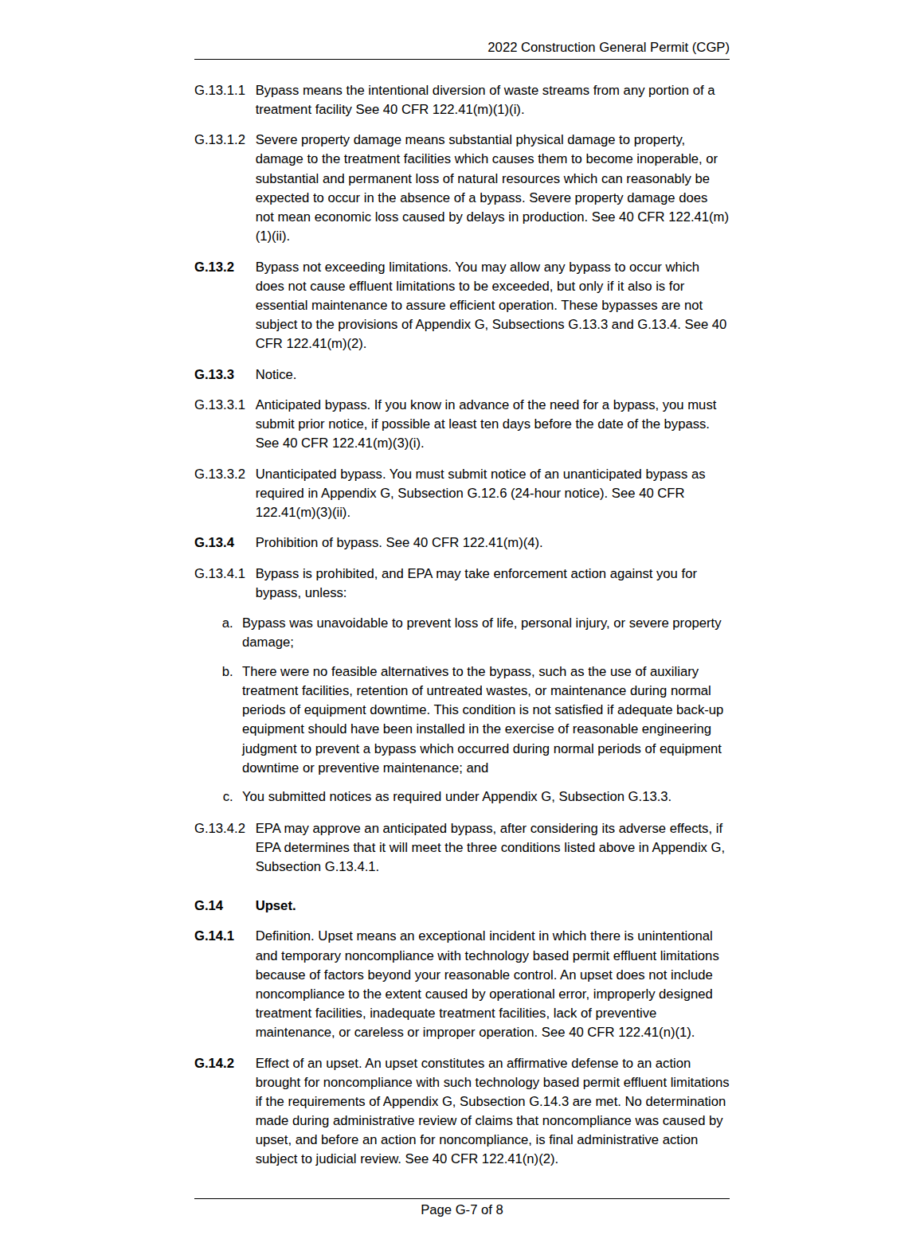2022 Construction General Permit (CGP)
G.13.1.1 Bypass means the intentional diversion of waste streams from any portion of a treatment facility See 40 CFR 122.41(m)(1)(i).
G.13.1.2 Severe property damage means substantial physical damage to property, damage to the treatment facilities which causes them to become inoperable, or substantial and permanent loss of natural resources which can reasonably be expected to occur in the absence of a bypass. Severe property damage does not mean economic loss caused by delays in production. See 40 CFR 122.41(m)(1)(ii).
G.13.2
Bypass not exceeding limitations. You may allow any bypass to occur which does not cause effluent limitations to be exceeded, but only if it also is for essential maintenance to assure efficient operation. These bypasses are not subject to the provisions of Appendix G, Subsections G.13.3 and G.13.4. See 40 CFR 122.41(m)(2).
G.13.3
Notice.
G.13.3.1 Anticipated bypass. If you know in advance of the need for a bypass, you must submit prior notice, if possible at least ten days before the date of the bypass. See 40 CFR 122.41(m)(3)(i).
G.13.3.2 Unanticipated bypass. You must submit notice of an unanticipated bypass as required in Appendix G, Subsection G.12.6 (24-hour notice). See 40 CFR 122.41(m)(3)(ii).
G.13.4
Prohibition of bypass. See 40 CFR 122.41(m)(4).
G.13.4.1 Bypass is prohibited, and EPA may take enforcement action against you for bypass, unless:
Bypass was unavoidable to prevent loss of life, personal injury, or severe property damage;
There were no feasible alternatives to the bypass, such as the use of auxiliary treatment facilities, retention of untreated wastes, or maintenance during normal periods of equipment downtime. This condition is not satisfied if adequate back-up equipment should have been installed in the exercise of reasonable engineering judgment to prevent a bypass which occurred during normal periods of equipment downtime or preventive maintenance; and
You submitted notices as required under Appendix G, Subsection G.13.3.
G.13.4.2 EPA may approve an anticipated bypass, after considering its adverse effects, if EPA determines that it will meet the three conditions listed above in Appendix G, Subsection G.13.4.1.
G.14 Upset.
G.14.1
Definition. Upset means an exceptional incident in which there is unintentional and temporary noncompliance with technology based permit effluent limitations because of factors beyond your reasonable control. An upset does not include noncompliance to the extent caused by operational error, improperly designed treatment facilities, inadequate treatment facilities, lack of preventive maintenance, or careless or improper operation. See 40 CFR 122.41(n)(1).
G.14.2
Effect of an upset. An upset constitutes an affirmative defense to an action brought for noncompliance with such technology based permit effluent limitations if the requirements of Appendix G, Subsection G.14.3 are met. No determination made during administrative review of claims that noncompliance was caused by upset, and before an action for noncompliance, is final administrative action subject to judicial review. See 40 CFR 122.41(n)(2).
Page G-7 of 8